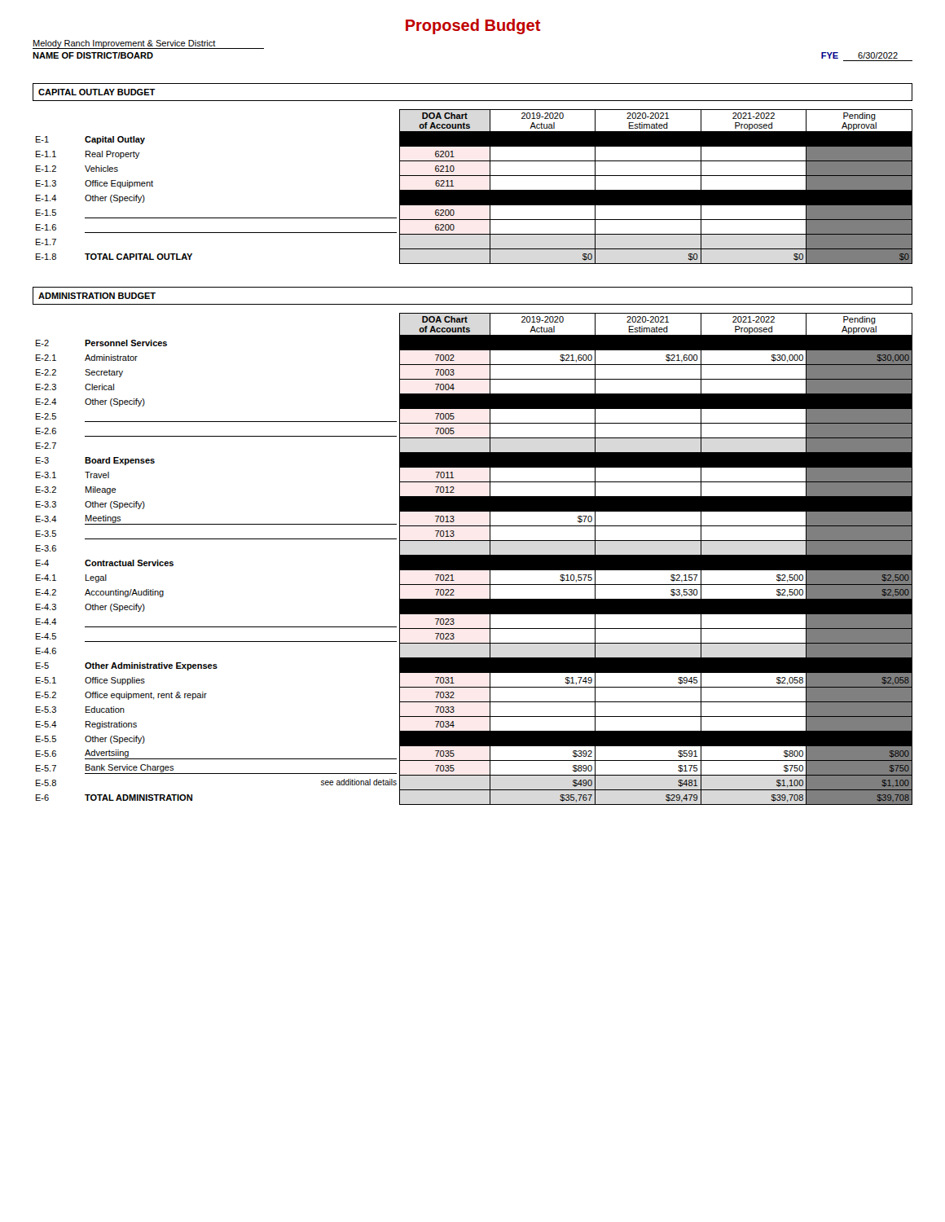Proposed Budget
Melody Ranch Improvement & Service District
NAME OF DISTRICT/BOARD
FYE 6/30/2022
CAPITAL OUTLAY BUDGET
| | | DOA Chart of Accounts | 2019-2020 Actual | 2020-2021 Estimated | 2021-2022 Proposed | Pending Approval |
| E-1 | Capital Outlay | | | | | |
| E-1.1 | Real Property | 6201 | | | | |
| E-1.2 | Vehicles | 6210 | | | | |
| E-1.3 | Office Equipment | 6211 | | | | |
| E-1.4 | Other (Specify) | | | | | |
| E-1.5 | | 6200 | | | | |
| E-1.6 | | 6200 | | | | |
| E-1.7 | | | | | | |
| E-1.8 | TOTAL CAPITAL OUTLAY | | $0 | $0 | $0 | $0 |
ADMINISTRATION BUDGET
| | | DOA Chart of Accounts | 2019-2020 Actual | 2020-2021 Estimated | 2021-2022 Proposed | Pending Approval |
| E-2 | Personnel Services | | | | | |
| E-2.1 | Administrator | 7002 | $21,600 | $21,600 | $30,000 | $30,000 |
| E-2.2 | Secretary | 7003 | | | | |
| E-2.3 | Clerical | 7004 | | | | |
| E-2.4 | Other (Specify) | | | | | |
| E-2.5 | | 7005 | | | | |
| E-2.6 | | 7005 | | | | |
| E-2.7 | | | | | | |
| E-3 | Board Expenses | | | | | |
| E-3.1 | Travel | 7011 | | | | |
| E-3.2 | Mileage | 7012 | | | | |
| E-3.3 | Other (Specify) | | | | | |
| E-3.4 | Meetings | 7013 | $70 | | | |
| E-3.5 | | 7013 | | | | |
| E-3.6 | | | | | | |
| E-4 | Contractual Services | | | | | |
| E-4.1 | Legal | 7021 | $10,575 | $2,157 | $2,500 | $2,500 |
| E-4.2 | Accounting/Auditing | 7022 | | $3,530 | $2,500 | $2,500 |
| E-4.3 | Other (Specify) | | | | | |
| E-4.4 | | 7023 | | | | |
| E-4.5 | | 7023 | | | | |
| E-4.6 | | | | | | |
| E-5 | Other Administrative Expenses | | | | | |
| E-5.1 | Office Supplies | 7031 | $1,749 | $945 | $2,058 | $2,058 |
| E-5.2 | Office equipment, rent & repair | 7032 | | | | |
| E-5.3 | Education | 7033 | | | | |
| E-5.4 | Registrations | 7034 | | | | |
| E-5.5 | Other (Specify) | | | | | |
| E-5.6 | Advertsiing | 7035 | $392 | $591 | $800 | $800 |
| E-5.7 | Bank Service Charges | 7035 | $890 | $175 | $750 | $750 |
| E-5.8 | see additional details | | $490 | $481 | $1,100 | $1,100 |
| E-6 | TOTAL ADMINISTRATION | | $35,767 | $29,479 | $39,708 | $39,708 |